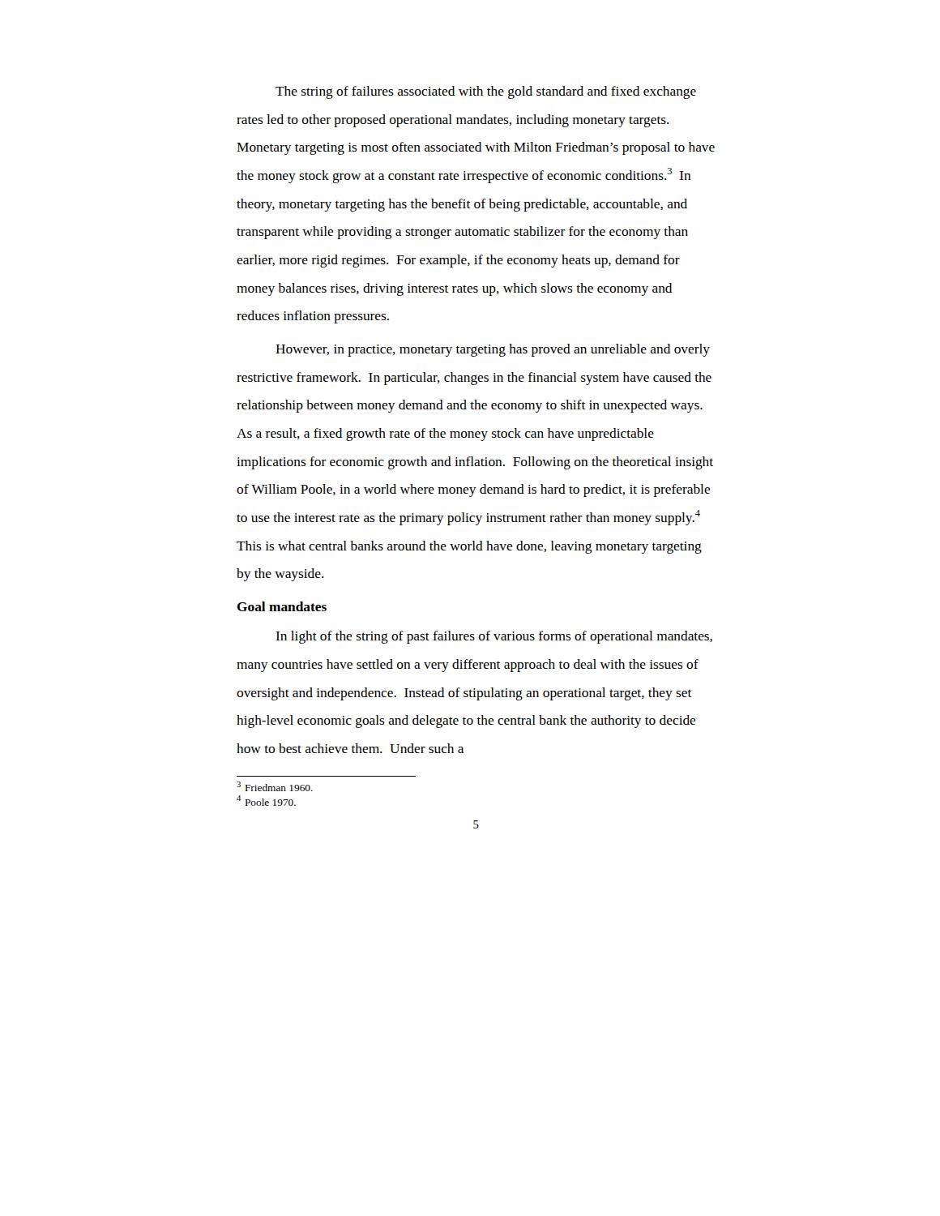The string of failures associated with the gold standard and fixed exchange rates led to other proposed operational mandates, including monetary targets. Monetary targeting is most often associated with Milton Friedman’s proposal to have the money stock grow at a constant rate irrespective of economic conditions.3 In theory, monetary targeting has the benefit of being predictable, accountable, and transparent while providing a stronger automatic stabilizer for the economy than earlier, more rigid regimes. For example, if the economy heats up, demand for money balances rises, driving interest rates up, which slows the economy and reduces inflation pressures.
However, in practice, monetary targeting has proved an unreliable and overly restrictive framework. In particular, changes in the financial system have caused the relationship between money demand and the economy to shift in unexpected ways. As a result, a fixed growth rate of the money stock can have unpredictable implications for economic growth and inflation. Following on the theoretical insight of William Poole, in a world where money demand is hard to predict, it is preferable to use the interest rate as the primary policy instrument rather than money supply.4 This is what central banks around the world have done, leaving monetary targeting by the wayside.
Goal mandates
In light of the string of past failures of various forms of operational mandates, many countries have settled on a very different approach to deal with the issues of oversight and independence. Instead of stipulating an operational target, they set high-level economic goals and delegate to the central bank the authority to decide how to best achieve them. Under such a
3 Friedman 1960.
4 Poole 1970.
5